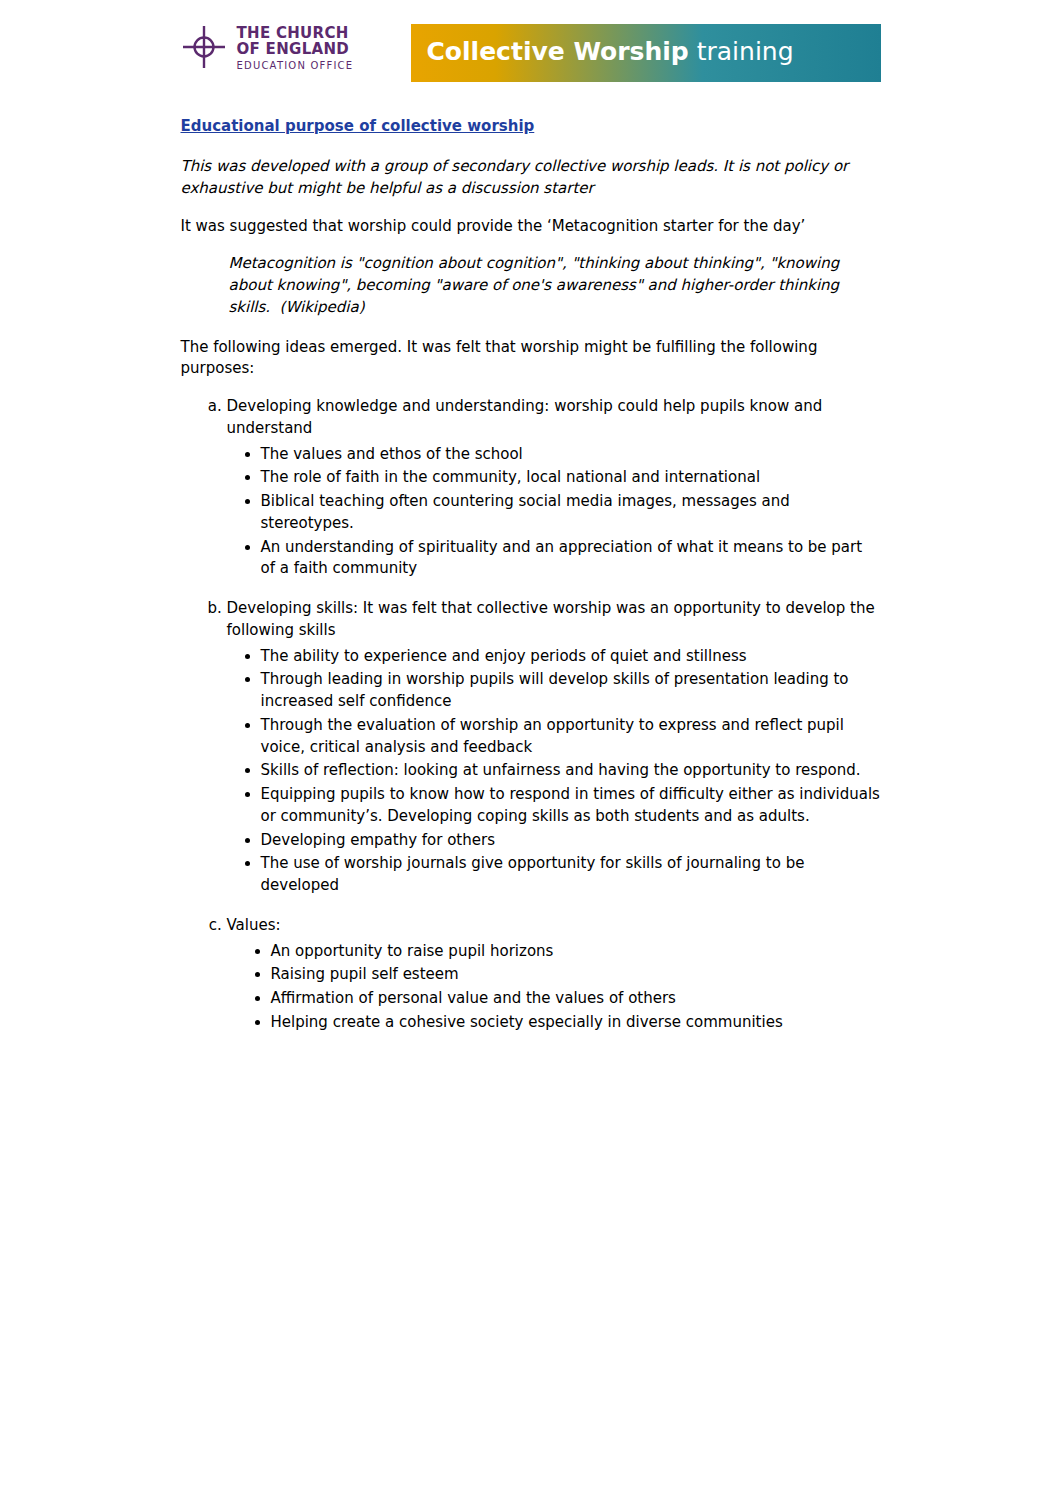THE CHURCH OF ENGLAND EDUCATION OFFICE
Collective Worship training
Educational purpose of collective worship
This was developed with a group of secondary collective worship leads. It is not policy or exhaustive but might be helpful as a discussion starter
It was suggested that worship could provide the ‘Metacognition starter for the day’
Metacognition is "cognition about cognition", "thinking about thinking", "knowing about knowing", becoming "aware of one's awareness" and higher-order thinking skills. (Wikipedia)
The following ideas emerged. It was felt that worship might be fulfilling the following purposes:
Developing knowledge and understanding: worship could help pupils know and understand
The values and ethos of the school
The role of faith in the community, local national and international
Biblical teaching often countering social media images, messages and stereotypes.
An understanding of spirituality and an appreciation of what it means to be part of a faith community
Developing skills: It was felt that collective worship was an opportunity to develop the following skills
The ability to experience and enjoy periods of quiet and stillness
Through leading in worship pupils will develop skills of presentation leading to increased self confidence
Through the evaluation of worship an opportunity to express and reflect pupil voice, critical analysis and feedback
Skills of reflection: looking at unfairness and having the opportunity to respond.
Equipping pupils to know how to respond in times of difficulty either as individuals or community’s. Developing coping skills as both students and as adults.
Developing empathy for others
The use of worship journals give opportunity for skills of journaling to be developed
Values:
An opportunity to raise pupil horizons
Raising pupil self esteem
Affirmation of personal value and the values of others
Helping create a cohesive society especially in diverse communities